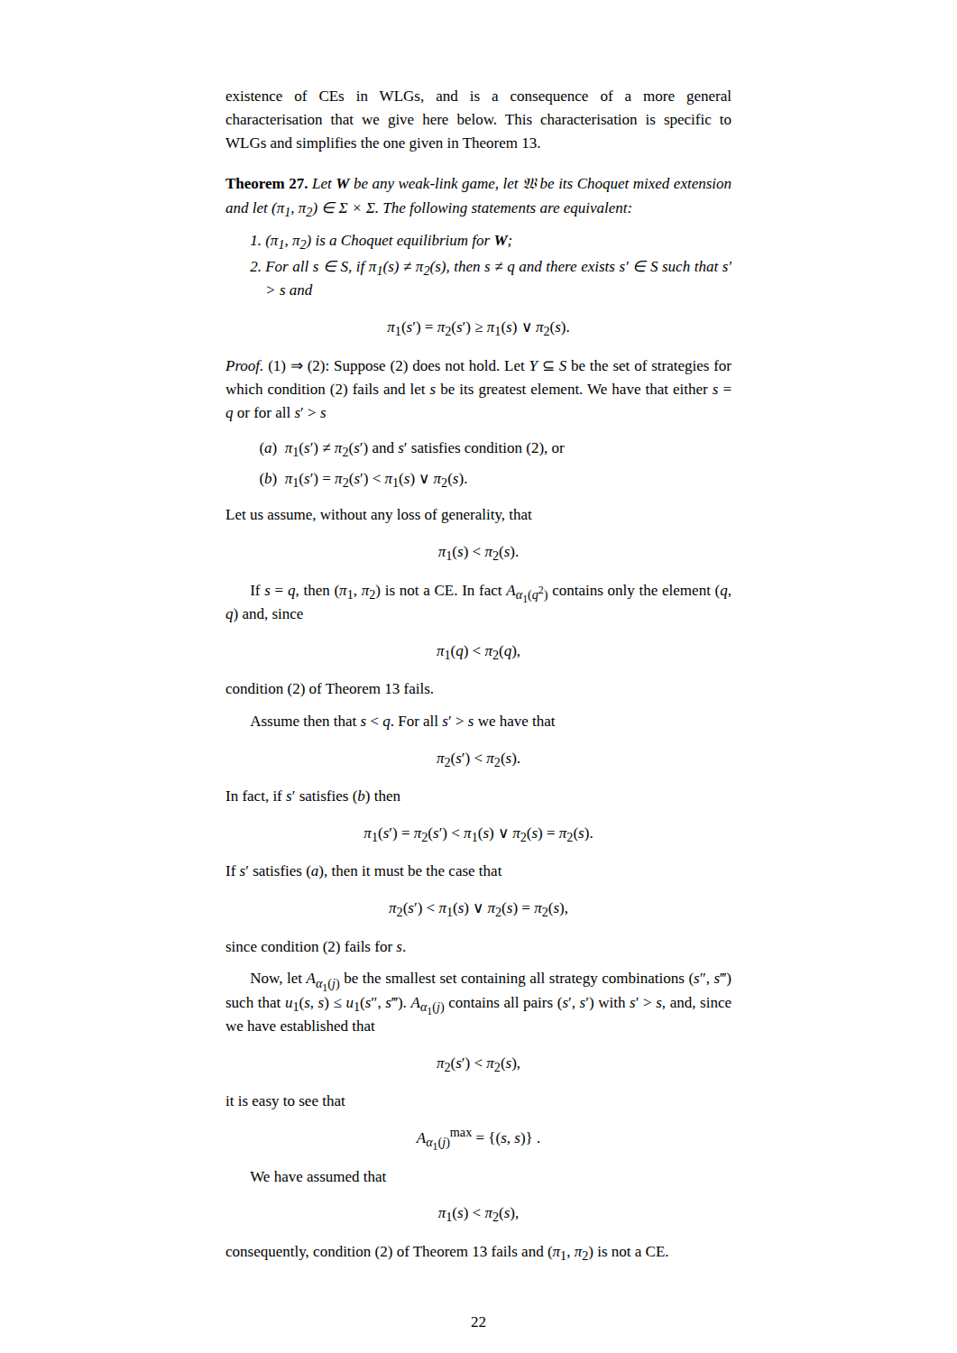existence of CEs in WLGs, and is a consequence of a more general characterisation that we give here below. This characterisation is specific to WLGs and simplifies the one given in Theorem 13.
Theorem 27. Let W be any weak-link game, let 𝔚 be its Choquet mixed extension and let (π1, π2) ∈ Σ × Σ. The following statements are equivalent:
(π1, π2) is a Choquet equilibrium for W;
For all s ∈ S, if π1(s) ≠ π2(s), then s ≠ q and there exists s′ ∈ S such that s′ > s and
π1(s′) = π2(s′) ≥ π1(s) ∨ π2(s).
Proof. (1) ⇒ (2): Suppose (2) does not hold. Let Y ⊆ S be the set of strategies for which condition (2) fails and let s be its greatest element. We have that either s = q or for all s′ > s
(a) π1(s′) ≠ π2(s′) and s′ satisfies condition (2), or
(b) π1(s′) = π2(s′) < π1(s) ∨ π2(s).
Let us assume, without any loss of generality, that
π1(s) < π2(s).
If s = q, then (π1, π2) is not a CE. In fact Aα1(q2) contains only the element (q, q) and, since
π1(q) < π2(q),
condition (2) of Theorem 13 fails.
Assume then that s < q. For all s′ > s we have that
π2(s′) < π2(s).
In fact, if s′ satisfies (b) then
π1(s′) = π2(s′) < π1(s) ∨ π2(s) = π2(s).
If s′ satisfies (a), then it must be the case that
π2(s′) < π1(s) ∨ π2(s) = π2(s),
since condition (2) fails for s.
Now, let Aα1(j) be the smallest set containing all strategy combinations (s″, s‴) such that u1(s, s) ≤ u1(s″, s‴). Aα1(j) contains all pairs (s′, s′) with s′ > s, and, since we have established that
π2(s′) < π2(s),
it is easy to see that
Aα1(j)max = {(s, s)} .
We have assumed that
π1(s) < π2(s),
consequently, condition (2) of Theorem 13 fails and (π1, π2) is not a CE.
22